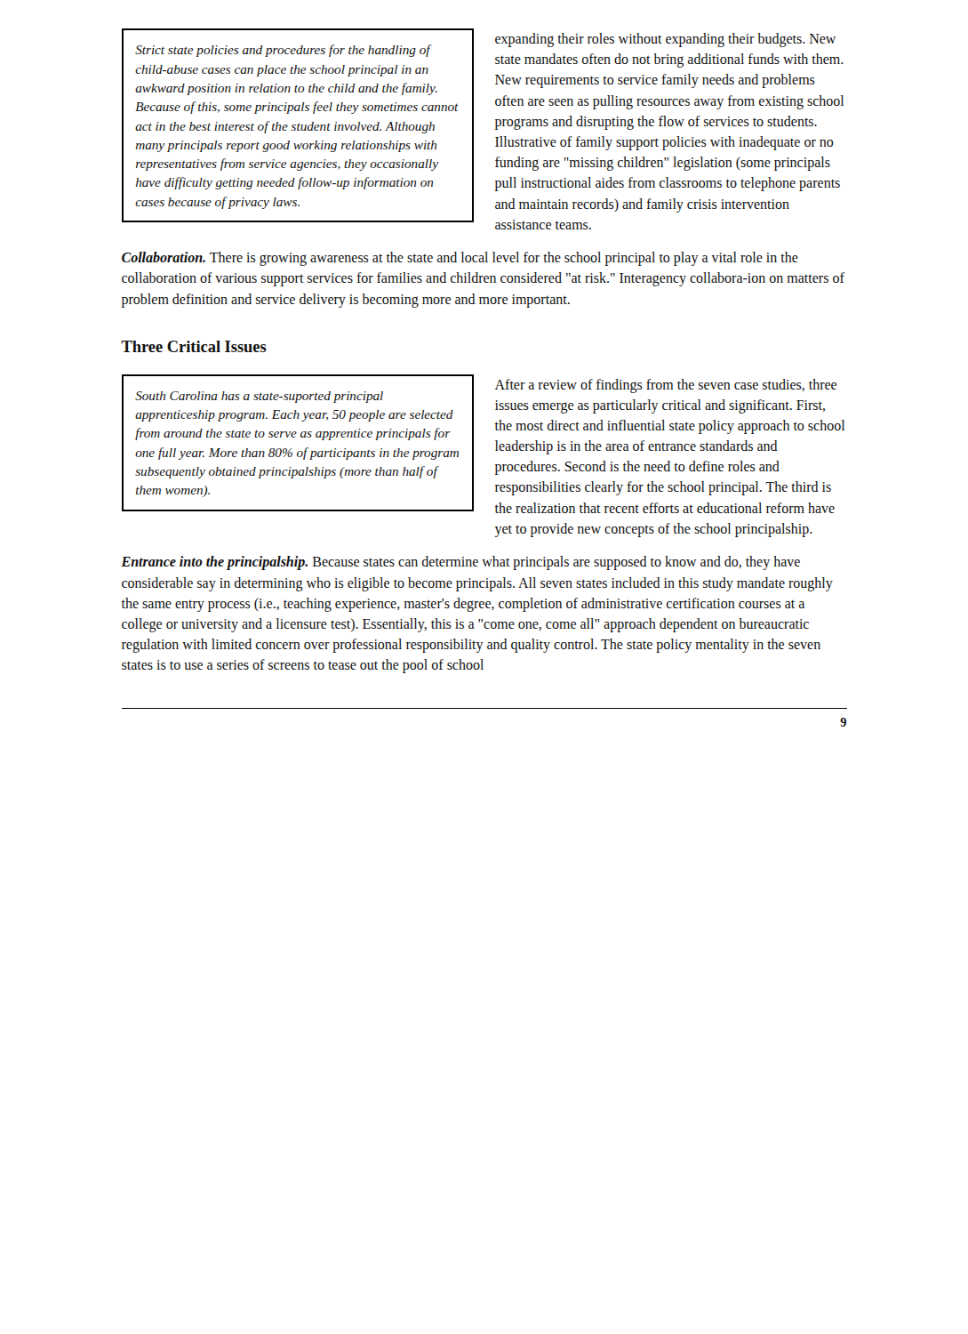Strict state policies and procedures for the handling of child-abuse cases can place the school principal in an awkward position in relation to the child and the family. Because of this, some principals feel they sometimes cannot act in the best interest of the student involved. Although many principals report good working relationships with representatives from service agencies, they occasionally have difficulty getting needed follow-up information on cases because of privacy laws.
expanding their roles without expanding their budgets. New state mandates often do not bring additional funds with them. New requirements to service family needs and problems often are seen as pulling resources away from existing school programs and disrupting the flow of services to students. Illustrative of family support policies with inadequate or no funding are "missing children" legislation (some principals pull instructional aides from classrooms to telephone parents and maintain records) and family crisis intervention assistance teams.
Collaboration. There is growing awareness at the state and local level for the school principal to play a vital role in the collaboration of various support services for families and children considered "at risk." Interagency collabora-ion on matters of problem definition and service delivery is becoming more and more important.
Three Critical Issues
South Carolina has a state-suported principal apprenticeship program. Each year, 50 people are selected from around the state to serve as apprentice principals for one full year. More than 80% of participants in the program subsequently obtained principalships (more than half of them women).
After a review of findings from the seven case studies, three issues emerge as particularly critical and significant. First, the most direct and influential state policy approach to school leadership is in the area of entrance standards and procedures. Second is the need to define roles and responsibilities clearly for the school principal. The third is the realization that recent efforts at educational reform have yet to provide new concepts of the school principalship.
Entrance into the principalship. Because states can determine what principals are supposed to know and do, they have considerable say in determining who is eligible to become principals. All seven states included in this study mandate roughly the same entry process (i.e., teaching experience, master's degree, completion of administrative certification courses at a college or university and a licensure test). Essentially, this is a "come one, come all" approach dependent on bureaucratic regulation with limited concern over professional responsibility and quality control. The state policy mentality in the seven states is to use a series of screens to tease out the pool of school
9